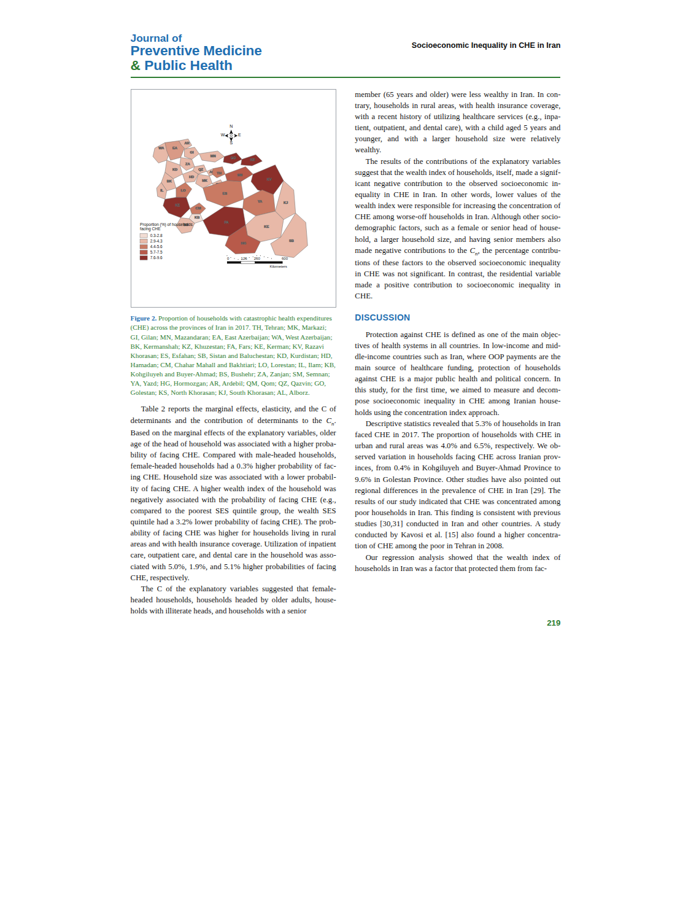Journal of Preventive Medicine & Public Health
Socioeconomic Inequality in CHE in Iran
N W E S WA EA AR GI ZA MN GO KS QZ AL TH SM KV KD HD MK QM BK IL LO ES YA KJ KZ CM KB BS FA KE HG SB Proportion (%) of households facing CHE 0.3-2.8 2.9-4.3 4.4-5.6 5.7-7.5 7.6-9.6 0 126 260 600 Kilometers
Figure 2. Proportion of households with catastrophic health expenditures (CHE) across the provinces of Iran in 2017. TH, Tehran; MK, Markazi; GI, Gilan; MN, Mazandaran; EA, East Azerbaijan; WA, West Azerbaijan; BK, Kermanshah; KZ, Khuzestan; FA, Fars; KE, Kerman; KV, Razavi Khorasan; ES, Esfahan; SB, Sistan and Baluchestan; KD, Kurdistan; HD, Hamadan; CM, Chahar Mahall and Bakhtiari; LO, Lorestan; IL, Ilam; KB, Kohgiluyeh and Buyer-Ahmad; BS, Bushehr; ZA, Zanjan; SM, Semnan; YA, Yazd; HG, Hormozgan; AR, Ardebil; QM, Qom; QZ, Qazvin; GO, Golestan; KS, North Khorasan; KJ, South Khorasan; AL, Alborz.
Table 2 reports the marginal effects, elasticity, and the C of determinants and the contribution of determinants to the Cn. Based on the marginal effects of the explanatory variables, older age of the head of household was associated with a higher probability of facing CHE. Compared with male-headed households, female-headed households had a 0.3% higher probability of facing CHE. Household size was associated with a lower probability of facing CHE. A higher wealth index of the household was negatively associated with the probability of facing CHE (e.g., compared to the poorest SES quintile group, the wealth SES quintile had a 3.2% lower probability of facing CHE). The probability of facing CHE was higher for households living in rural areas and with health insurance coverage. Utilization of inpatient care, outpatient care, and dental care in the household was associated with 5.0%, 1.9%, and 5.1% higher probabilities of facing CHE, respectively.
The C of the explanatory variables suggested that female-headed households, households headed by older adults, households with illiterate heads, and households with a senior
member (65 years and older) were less wealthy in Iran. In contrary, households in rural areas, with health insurance coverage, with a recent history of utilizing healthcare services (e.g., inpatient, outpatient, and dental care), with a child aged 5 years and younger, and with a larger household size were relatively wealthy.
The results of the contributions of the explanatory variables suggest that the wealth index of households, itself, made a significant negative contribution to the observed socioeconomic inequality in CHE in Iran. In other words, lower values of the wealth index were responsible for increasing the concentration of CHE among worse-off households in Iran. Although other socio-demographic factors, such as a female or senior head of household, a larger household size, and having senior members also made negative contributions to the Cn, the percentage contributions of these factors to the observed socioeconomic inequality in CHE was not significant. In contrast, the residential variable made a positive contribution to socioeconomic inequality in CHE.
DISCUSSION
Protection against CHE is defined as one of the main objectives of health systems in all countries. In low-income and middle-income countries such as Iran, where OOP payments are the main source of healthcare funding, protection of households against CHE is a major public health and political concern. In this study, for the first time, we aimed to measure and decompose socioeconomic inequality in CHE among Iranian households using the concentration index approach.
Descriptive statistics revealed that 5.3% of households in Iran faced CHE in 2017. The proportion of households with CHE in urban and rural areas was 4.0% and 6.5%, respectively. We observed variation in households facing CHE across Iranian provinces, from 0.4% in Kohgiluyeh and Buyer-Ahmad Province to 9.6% in Golestan Province. Other studies have also pointed out regional differences in the prevalence of CHE in Iran [29]. The results of our study indicated that CHE was concentrated among poor households in Iran. This finding is consistent with previous studies [30,31] conducted in Iran and other countries. A study conducted by Kavosi et al. [15] also found a higher concentration of CHE among the poor in Tehran in 2008.
Our regression analysis showed that the wealth index of households in Iran was a factor that protected them from fac-
219